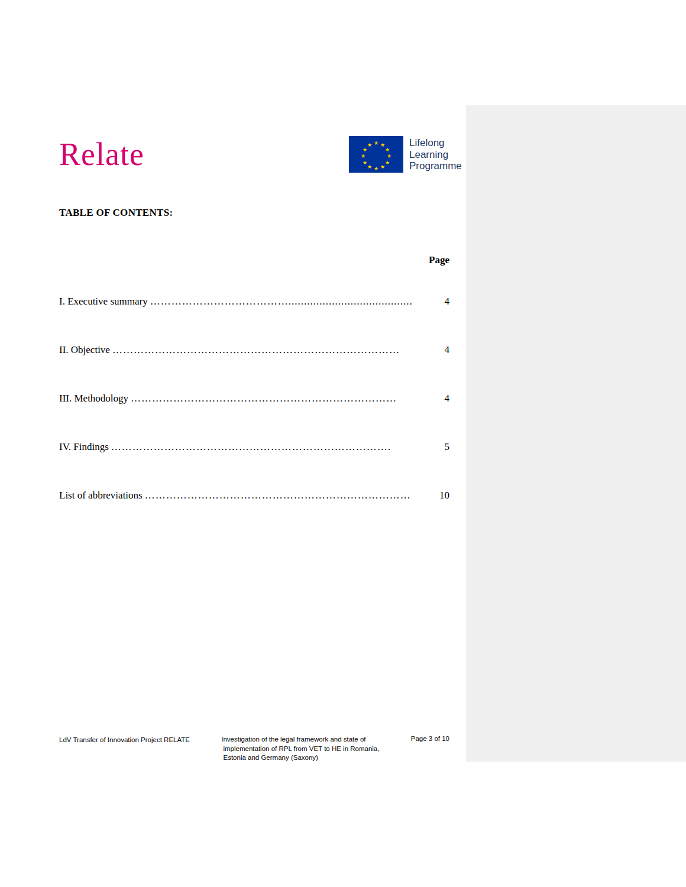Relate
★ ★ ★ ★ ★ ★ ★ ★ ★ ★ ★ ★
Lifelong
Learning
Programme
TABLE OF CONTENTS:
Page
I. Executive summary …………………………………........................................ 4
II. Objective ……………………………………………………………………… 4
III. Methodology ………………………………………………………………… 4
IV. Findings ……………………………………………………………………. 5
List of abbreviations ………………………………………………………………… 10
LdV Transfer of Innovation Project RELATE
Investigation of the legal framework and state of
implementation of RPL from VET to HE in Romania,
Estonia and Germany (Saxony)
Page 3 of 10